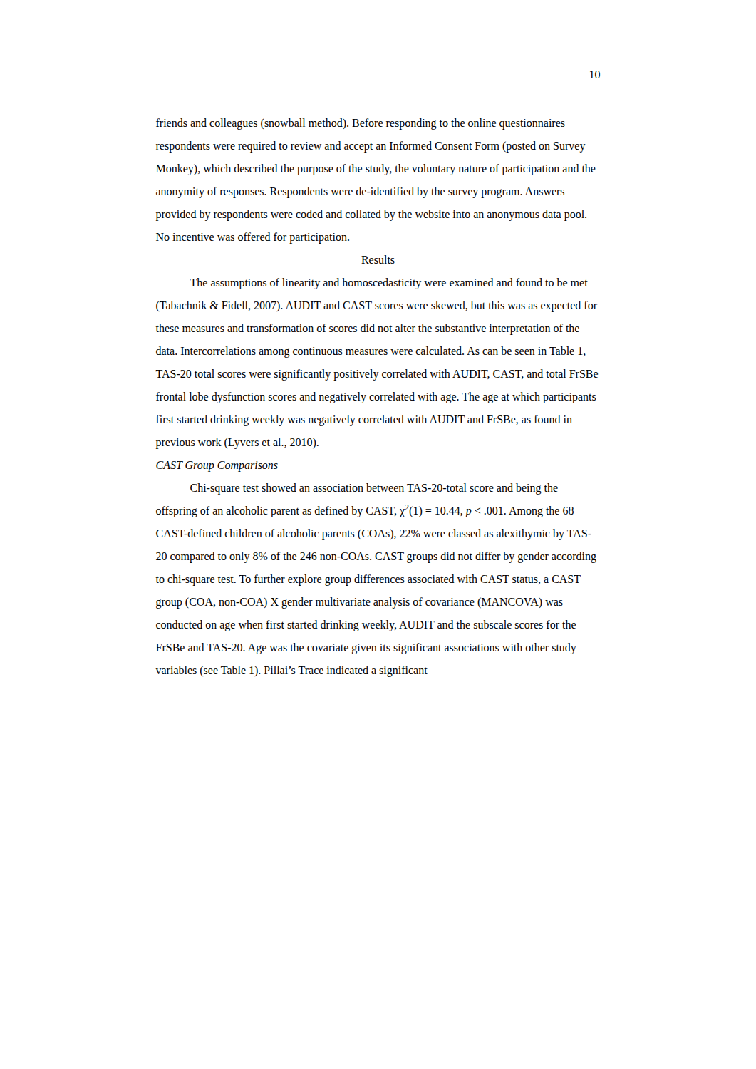10
friends and colleagues (snowball method). Before responding to the online questionnaires respondents were required to review and accept an Informed Consent Form (posted on Survey Monkey), which described the purpose of the study, the voluntary nature of participation and the anonymity of responses. Respondents were de-identified by the survey program. Answers provided by respondents were coded and collated by the website into an anonymous data pool. No incentive was offered for participation.
Results
The assumptions of linearity and homoscedasticity were examined and found to be met (Tabachnik & Fidell, 2007). AUDIT and CAST scores were skewed, but this was as expected for these measures and transformation of scores did not alter the substantive interpretation of the data. Intercorrelations among continuous measures were calculated. As can be seen in Table 1, TAS-20 total scores were significantly positively correlated with AUDIT, CAST, and total FrSBe frontal lobe dysfunction scores and negatively correlated with age. The age at which participants first started drinking weekly was negatively correlated with AUDIT and FrSBe, as found in previous work (Lyvers et al., 2010).
CAST Group Comparisons
Chi-square test showed an association between TAS-20-total score and being the offspring of an alcoholic parent as defined by CAST, χ2(1) = 10.44, p < .001. Among the 68 CAST-defined children of alcoholic parents (COAs), 22% were classed as alexithymic by TAS-20 compared to only 8% of the 246 non-COAs. CAST groups did not differ by gender according to chi-square test. To further explore group differences associated with CAST status, a CAST group (COA, non-COA) X gender multivariate analysis of covariance (MANCOVA) was conducted on age when first started drinking weekly, AUDIT and the subscale scores for the FrSBe and TAS-20. Age was the covariate given its significant associations with other study variables (see Table 1). Pillai’s Trace indicated a significant